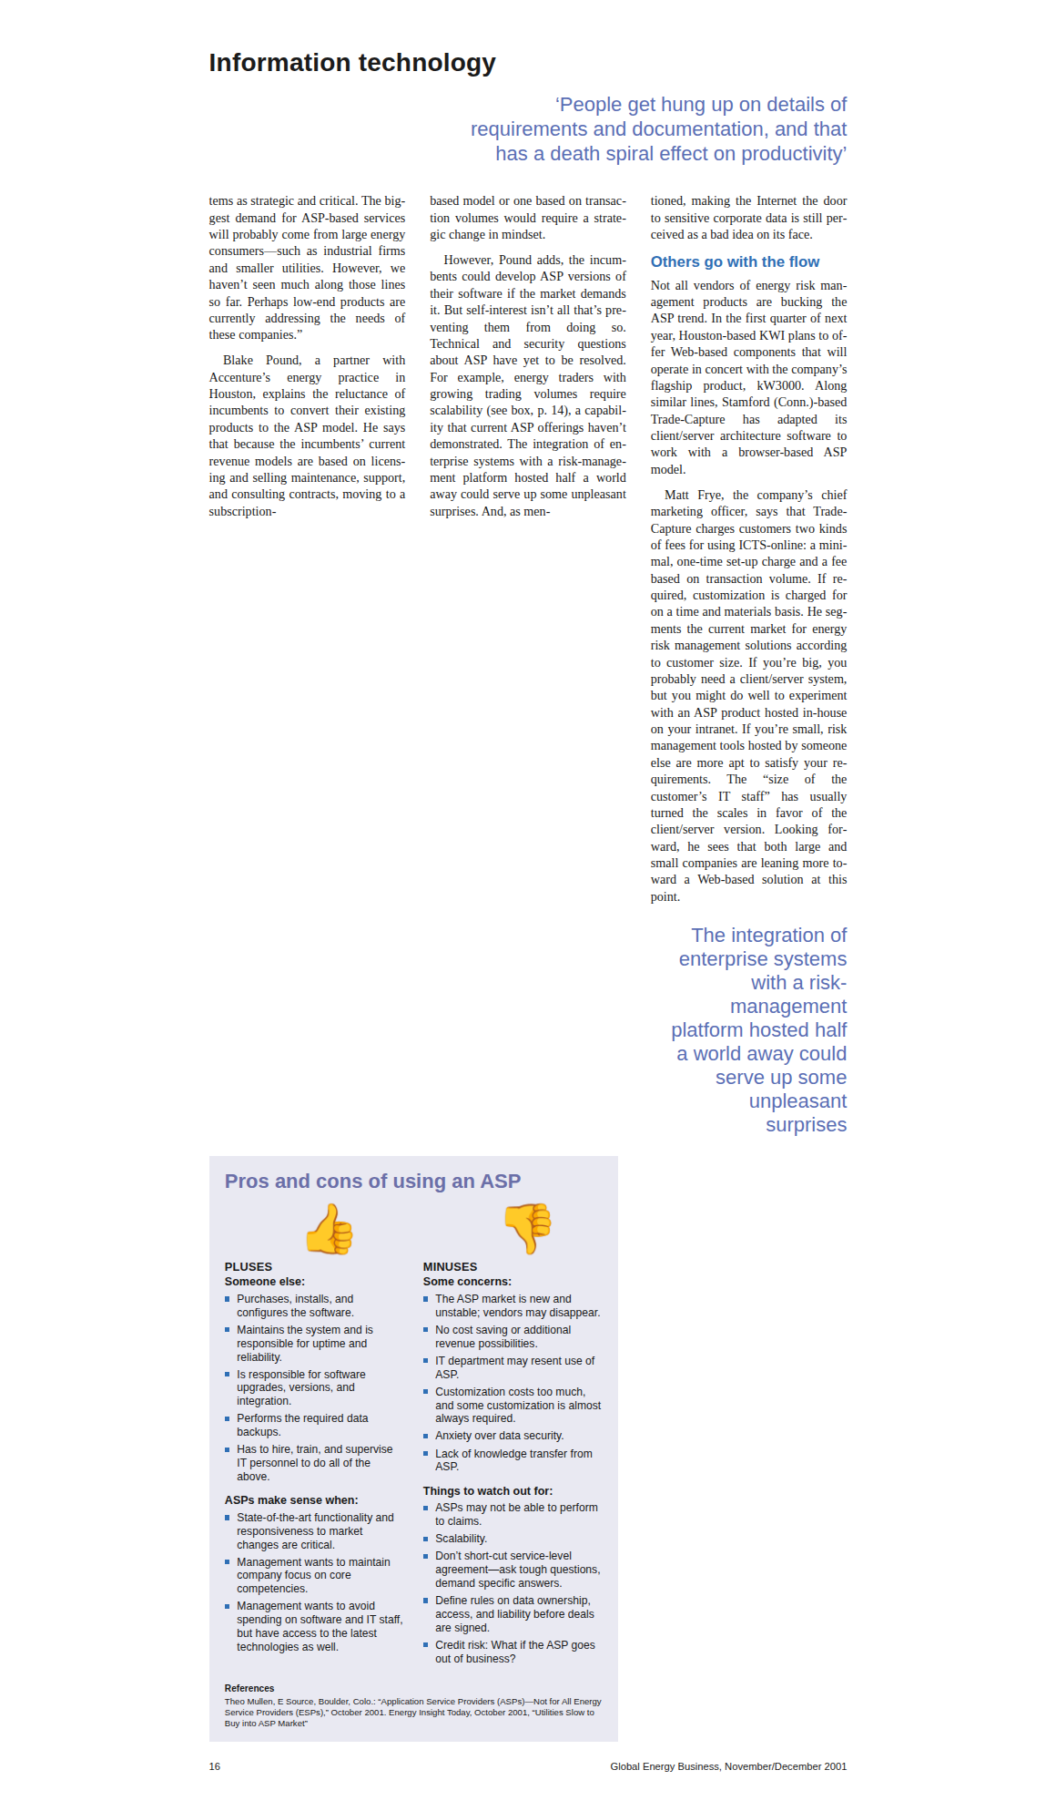Information technology
‘People get hung up on details of
requirements and documentation, and that
has a death spiral effect on productivity’
tems as strategic and critical. The biggest demand for ASP-based services will probably come from large energy consumers—such as industrial firms and smaller utilities. However, we haven’t seen much along those lines so far. Perhaps low-end products are currently addressing the needs of these companies.”
Blake Pound, a partner with Accenture’s energy practice in Houston, explains the reluctance of incumbents to convert their existing products to the ASP model. He says that because the incumbents’ current revenue models are based on licensing and selling maintenance, support, and consulting contracts, moving to a subscription-
based model or one based on transaction volumes would require a strategic change in mindset.
However, Pound adds, the incumbents could develop ASP versions of their software if the market demands it. But self-interest isn’t all that’s preventing them from doing so. Technical and security questions about ASP have yet to be resolved. For example, energy traders with growing trading volumes require scalability (see box, p. 14), a capability that current ASP offerings haven’t demonstrated. The integration of enterprise systems with a risk-management platform hosted half a world away could serve up some unpleasant surprises. And, as men-
tioned, making the Internet the door to sensitive corporate data is still perceived as a bad idea on its face.
Others go with the flow
Not all vendors of energy risk management products are bucking the ASP trend. In the first quarter of next year, Houston-based KWI plans to offer Web-based components that will operate in concert with the company’s flagship product, kW3000. Along similar lines, Stamford (Conn.)-based Trade-Capture has adapted its client/server architecture software to work with a browser-based ASP model.
Matt Frye, the company’s chief marketing officer, says that Trade-Capture charges customers two kinds of fees for using ICTS-online: a minimal, one-time set-up charge and a fee based on transaction volume. If required, customization is charged for on a time and materials basis. He segments the current market for energy risk management solutions according to customer size. If you’re big, you probably need a client/server system, but you might do well to experiment with an ASP product hosted in-house on your intranet. If you’re small, risk management tools hosted by someone else are more apt to satisfy your requirements. The “size of the customer’s IT staff” has usually turned the scales in favor of the client/server version. Looking forward, he sees that both large and small companies are leaning more toward a Web-based solution at this point.
The integration of
enterprise systems
with a risk-
management
platform hosted half
a world away could
serve up some
unpleasant
surprises
Pros and cons of using an ASP
👍
PLUSES
Someone else:
Purchases, installs, and configures the software.
Maintains the system and is responsible for uptime and reliability.
Is responsible for software upgrades, versions, and integration.
Performs the required data backups.
Has to hire, train, and supervise IT personnel to do all of the above.
ASPs make sense when:
State-of-the-art functionality and responsiveness to market changes are critical.
Management wants to maintain company focus on core competencies.
Management wants to avoid spending on software and IT staff, but have access to the latest technologies as well.
👎
MINUSES
Some concerns:
The ASP market is new and unstable; vendors may disappear.
No cost saving or additional revenue possibilities.
IT department may resent use of ASP.
Customization costs too much, and some customization is almost always required.
Anxiety over data security.
Lack of knowledge transfer from ASP.
Things to watch out for:
ASPs may not be able to perform to claims.
Scalability.
Don’t short-cut service-level agreement—ask tough questions, demand specific answers.
Define rules on data ownership, access, and liability before deals are signed.
Credit risk: What if the ASP goes out of business?
References Theo Mullen, E Source, Boulder, Colo.: “Application Service Providers (ASPs)—Not for All Energy Service Providers (ESPs),” October 2001. Energy Insight Today, October 2001, “Utilities Slow to Buy into ASP Market”
16
Global Energy Business, November/December 2001